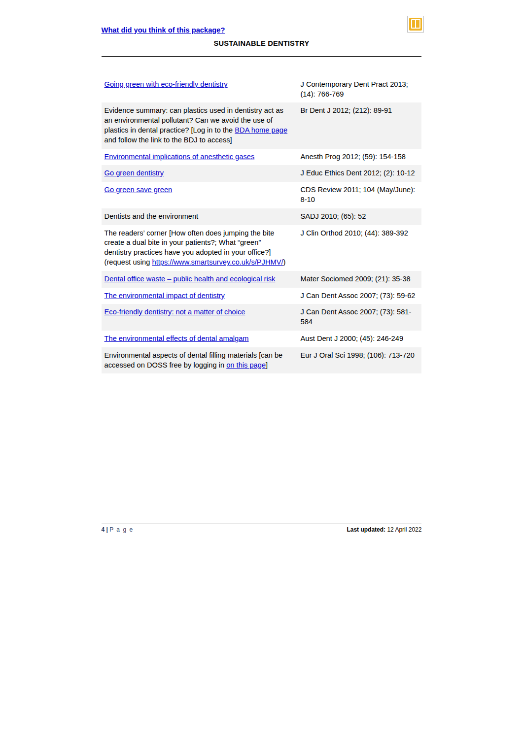What did you think of this package?
SUSTAINABLE DENTISTRY
| Going green with eco-friendly dentistry | J Contemporary Dent Pract 2013; (14): 766-769 |
| Evidence summary: can plastics used in dentistry act as an environmental pollutant? Can we avoid the use of plastics in dental practice? [Log in to the BDA home page and follow the link to the BDJ to access] | Br Dent J 2012; (212): 89-91 |
| Environmental implications of anesthetic gases | Anesth Prog 2012; (59): 154-158 |
| Go green dentistry | J Educ Ethics Dent 2012; (2): 10-12 |
| Go green save green | CDS Review 2011; 104 (May/June): 8-10 |
| Dentists and the environment | SADJ 2010; (65): 52 |
| The readers’ corner [How often does jumping the bite create a dual bite in your patients?; What “green” dentistry practices have you adopted in your office?] (request using https://www.smartsurvey.co.uk/s/PJHMV/ ) | J Clin Orthod 2010; (44): 389-392 |
| Dental office waste – public health and ecological risk | Mater Sociomed 2009; (21): 35-38 |
| The environmental impact of dentistry | J Can Dent Assoc 2007; (73): 59-62 |
| Eco-friendly dentistry: not a matter of choice | J Can Dent Assoc 2007; (73): 581-584 |
| The environmental effects of dental amalgam | Aust Dent J 2000; (45): 246-249 |
| Environmental aspects of dental filling materials [can be accessed on DOSS free by logging in on this page ] | Eur J Oral Sci 1998; (106): 713-720 |
4 | P a g e
Last updated: 12 April 2022